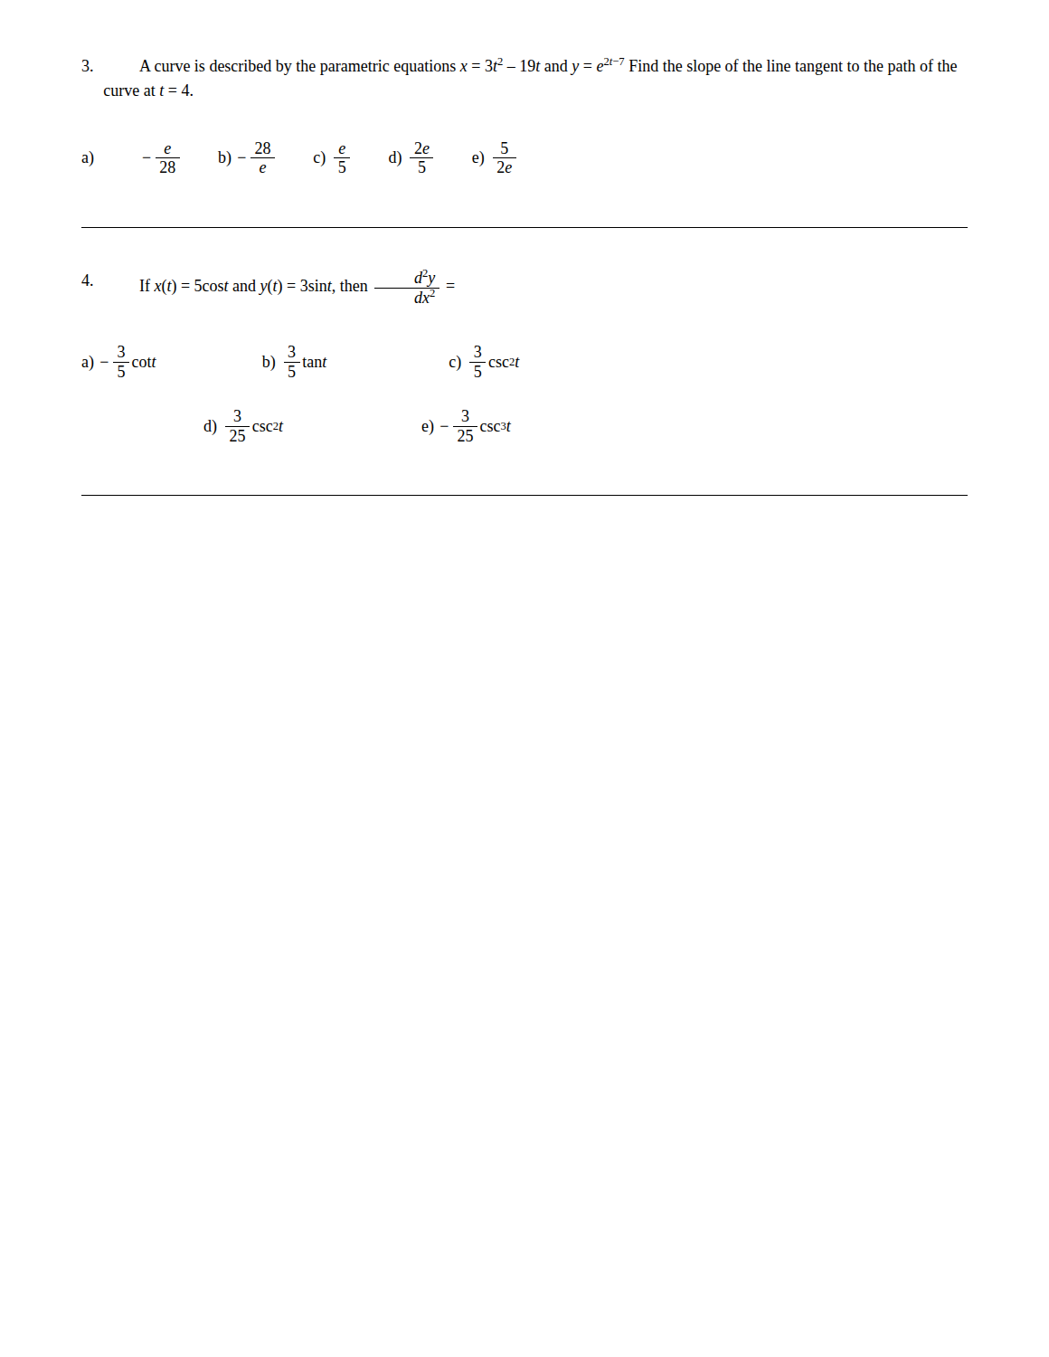3. A curve is described by the parametric equations x = 3t2 – 19t and y = e2t−7 Find the slope of the line tangent to the path of the curve at t = 4.
a) − e 28
b) − 28 e
c) e 5
d) 2e 5
e) 52e
4. If x(t) = 5cost and y(t) = 3sint, then d2y dx2 =
a) − 35 cott
b) 35 tant
c) 35 csc2t
d) 325 csc2t
e) − 325 csc3t